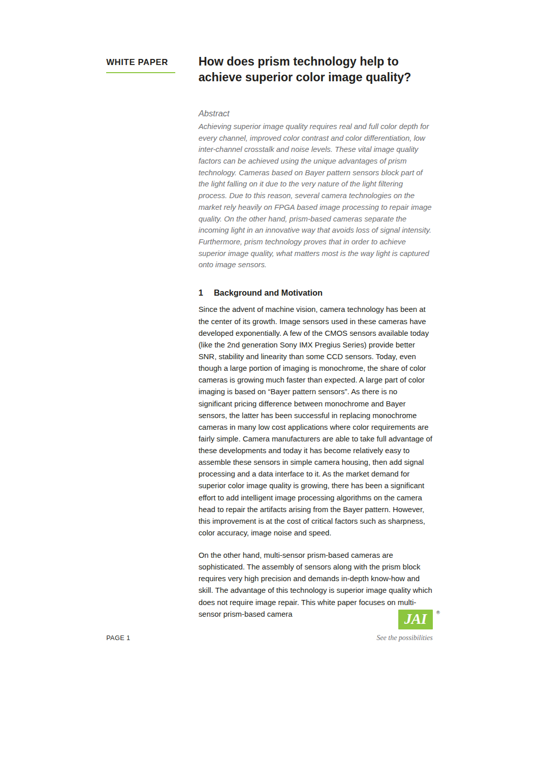WHITE PAPER
How does prism technology help to achieve superior color image quality?
Abstract
Achieving superior image quality requires real and full color depth for every channel, improved color contrast and color differentiation, low inter-channel crosstalk and noise levels. These vital image quality factors can be achieved using the unique advantages of prism technology. Cameras based on Bayer pattern sensors block part of the light falling on it due to the very nature of the light filtering process. Due to this reason, several camera technologies on the market rely heavily on FPGA based image processing to repair image quality. On the other hand, prism-based cameras separate the incoming light in an innovative way that avoids loss of signal intensity. Furthermore, prism technology proves that in order to achieve superior image quality, what matters most is the way light is captured onto image sensors.
1 Background and Motivation
Since the advent of machine vision, camera technology has been at the center of its growth. Image sensors used in these cameras have developed exponentially. A few of the CMOS sensors available today (like the 2nd generation Sony IMX Pregius Series) provide better SNR, stability and linearity than some CCD sensors. Today, even though a large portion of imaging is monochrome, the share of color cameras is growing much faster than expected. A large part of color imaging is based on “Bayer pattern sensors”. As there is no significant pricing difference between monochrome and Bayer sensors, the latter has been successful in replacing monochrome cameras in many low cost applications where color requirements are fairly simple. Camera manufacturers are able to take full advantage of these developments and today it has become relatively easy to assemble these sensors in simple camera housing, then add signal processing and a data interface to it. As the market demand for superior color image quality is growing, there has been a significant effort to add intelligent image processing algorithms on the camera head to repair the artifacts arising from the Bayer pattern. However, this improvement is at the cost of critical factors such as sharpness, color accuracy, image noise and speed.
On the other hand, multi-sensor prism-based cameras are sophisticated. The assembly of sensors along with the prism block requires very high precision and demands in-depth know-how and skill. The advantage of this technology is superior image quality which does not require image repair. This white paper focuses on multi-sensor prism-based camera
PAGE 1
JAI®
See the possibilities